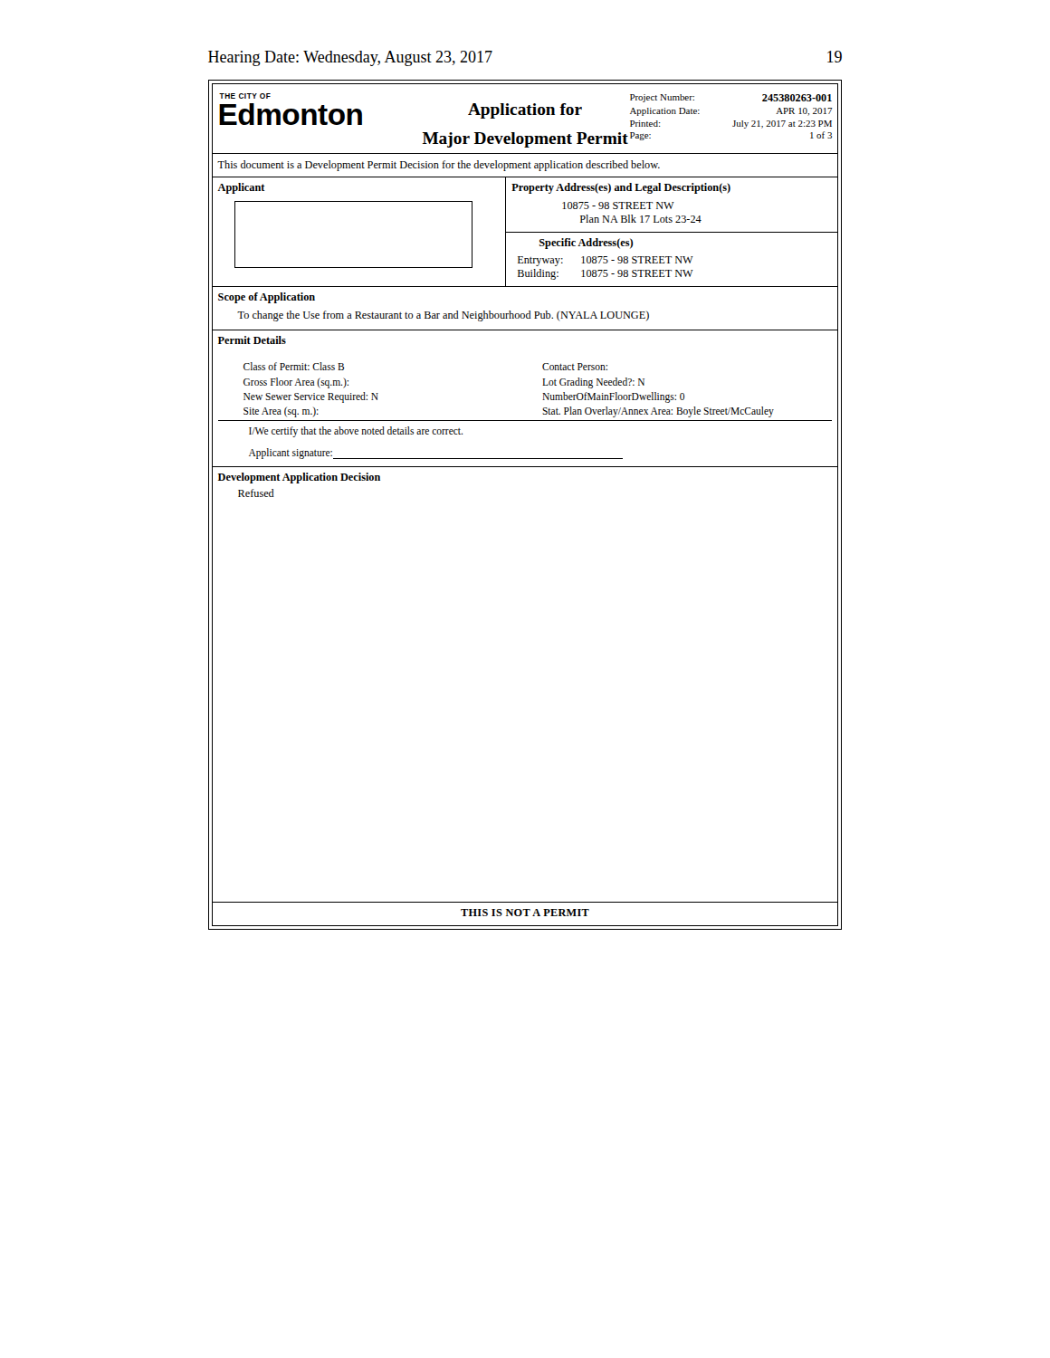Hearing Date: Wednesday, August 23, 2017
19
THE CITY OF
Edmonton
Application for
Major Development Permit
Project Number: 245380263-001
Application Date: APR 10, 2017
Printed: July 21, 2017 at 2:23 PM
Page: 1 of 3
This document is a Development Permit Decision for the development application described below.
Applicant
Property Address(es) and Legal Description(s)
10875 - 98 STREET NW
Plan NA Blk 17 Lots 23-24
Specific Address(es)
Entryway: 10875 - 98 STREET NW
Building: 10875 - 98 STREET NW
Scope of Application
To change the Use from a Restaurant to a Bar and Neighbourhood Pub. (NYALA LOUNGE)
Permit Details
Class of Permit: Class B
Gross Floor Area (sq.m.):
New Sewer Service Required: N
Site Area (sq. m.):
Contact Person:
Lot Grading Needed?: N
NumberOfMainFloorDwellings: 0
Stat. Plan Overlay/Annex Area: Boyle Street/McCauley
I/We certify that the above noted details are correct.
Applicant signature:
Development Application Decision
Refused
THIS IS NOT A PERMIT